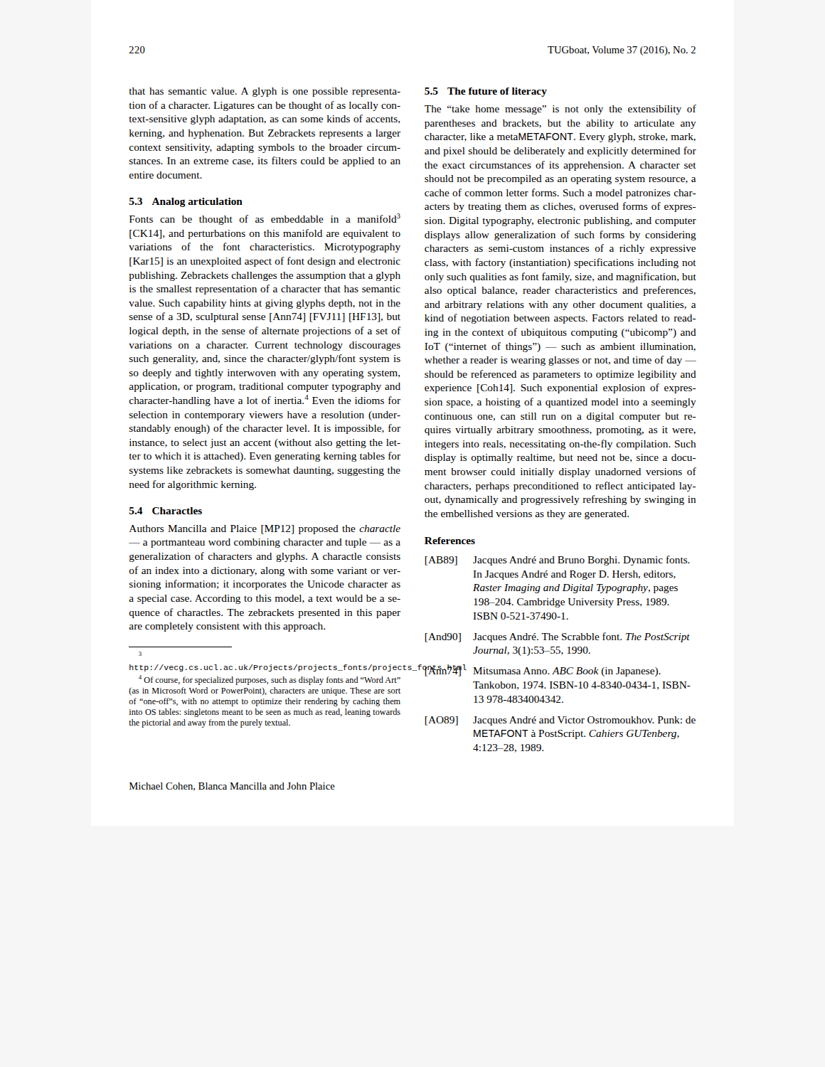220 TUGboat, Volume 37 (2016), No. 2
that has semantic value. A glyph is one possible representation of a character. Ligatures can be thought of as locally context-sensitive glyph adaptation, as can some kinds of accents, kerning, and hyphenation. But Zebrackets represents a larger context sensitivity, adapting symbols to the broader circumstances. In an extreme case, its filters could be applied to an entire document.
5.3 Analog articulation
Fonts can be thought of as embeddable in a manifold3 [CK14], and perturbations on this manifold are equivalent to variations of the font characteristics. Microtypography [Kar15] is an unexploited aspect of font design and electronic publishing. Zebrackets challenges the assumption that a glyph is the smallest representation of a character that has semantic value. Such capability hints at giving glyphs depth, not in the sense of a 3D, sculptural sense [Ann74] [FVJ11] [HF13], but logical depth, in the sense of alternate projections of a set of variations on a character. Current technology discourages such generality, and, since the character/glyph/font system is so deeply and tightly interwoven with any operating system, application, or program, traditional computer typography and character-handling have a lot of inertia.4 Even the idioms for selection in contemporary viewers have a resolution (understandably enough) of the character level. It is impossible, for instance, to select just an accent (without also getting the letter to which it is attached). Even generating kerning tables for systems like zebrackets is somewhat daunting, suggesting the need for algorithmic kerning.
5.4 Charactles
Authors Mancilla and Plaice [MP12] proposed the charactle — a portmanteau word combining character and tuple — as a generalization of characters and glyphs. A charactle consists of an index into a dictionary, along with some variant or versioning information; it incorporates the Unicode character as a special case. According to this model, a text would be a sequence of charactles. The zebrackets presented in this paper are completely consistent with this approach.
3 http://vecg.cs.ucl.ac.uk/Projects/projects_fonts/projects_fonts.html
4 Of course, for specialized purposes, such as display fonts and “Word Art” (as in Microsoft Word or PowerPoint), characters are unique. These are sort of “one-off”s, with no attempt to optimize their rendering by caching them into OS tables: singletons meant to be seen as much as read, leaning towards the pictorial and away from the purely textual.
5.5 The future of literacy
The “take home message” is not only the extensibility of parentheses and brackets, but the ability to articulate any character, like a metaMETAFONT. Every glyph, stroke, mark, and pixel should be deliberately and explicitly determined for the exact circumstances of its apprehension. A character set should not be precompiled as an operating system resource, a cache of common letter forms. Such a model patronizes characters by treating them as cliches, overused forms of expression. Digital typography, electronic publishing, and computer displays allow generalization of such forms by considering characters as semi-custom instances of a richly expressive class, with factory (instantiation) specifications including not only such qualities as font family, size, and magnification, but also optical balance, reader characteristics and preferences, and arbitrary relations with any other document qualities, a kind of negotiation between aspects. Factors related to reading in the context of ubiquitous computing (“ubicomp”) and IoT (“internet of things”) — such as ambient illumination, whether a reader is wearing glasses or not, and time of day — should be referenced as parameters to optimize legibility and experience [Coh14]. Such exponential explosion of expression space, a hoisting of a quantized model into a seemingly continuous one, can still run on a digital computer but requires virtually arbitrary smoothness, promoting, as it were, integers into reals, necessitating on-the-fly compilation. Such display is optimally realtime, but need not be, since a document browser could initially display unadorned versions of characters, perhaps preconditioned to reflect anticipated layout, dynamically and progressively refreshing by swinging in the embellished versions as they are generated.
References
[AB89]
Jacques André and Bruno Borghi. Dynamic fonts. In Jacques André and Roger D. Hersh, editors, Raster Imaging and Digital Typography, pages 198–204. Cambridge University Press, 1989. ISBN 0-521-37490-1.
[And90]
Jacques André. The Scrabble font. The PostScript Journal, 3(1):53–55, 1990.
[Ann74]
Mitsumasa Anno. ABC Book (in Japanese). Tankobon, 1974. ISBN-10 4-8340-0434-1, ISBN-13 978-4834004342.
[AO89]
Jacques André and Victor Ostromoukhov. Punk: de METAFONT à PostScript. Cahiers GUTenberg, 4:123–28, 1989.
Michael Cohen, Blanca Mancilla and John Plaice